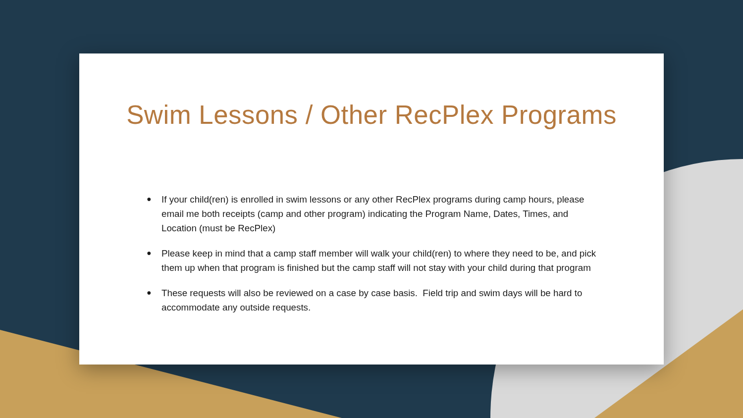Swim Lessons / Other RecPlex Programs
If your child(ren) is enrolled in swim lessons or any other RecPlex programs during camp hours, please email me both receipts (camp and other program) indicating the Program Name, Dates, Times, and Location (must be RecPlex)
Please keep in mind that a camp staff member will walk your child(ren) to where they need to be, and pick them up when that program is finished but the camp staff will not stay with your child during that program
These requests will also be reviewed on a case by case basis. Field trip and swim days will be hard to accommodate any outside requests.